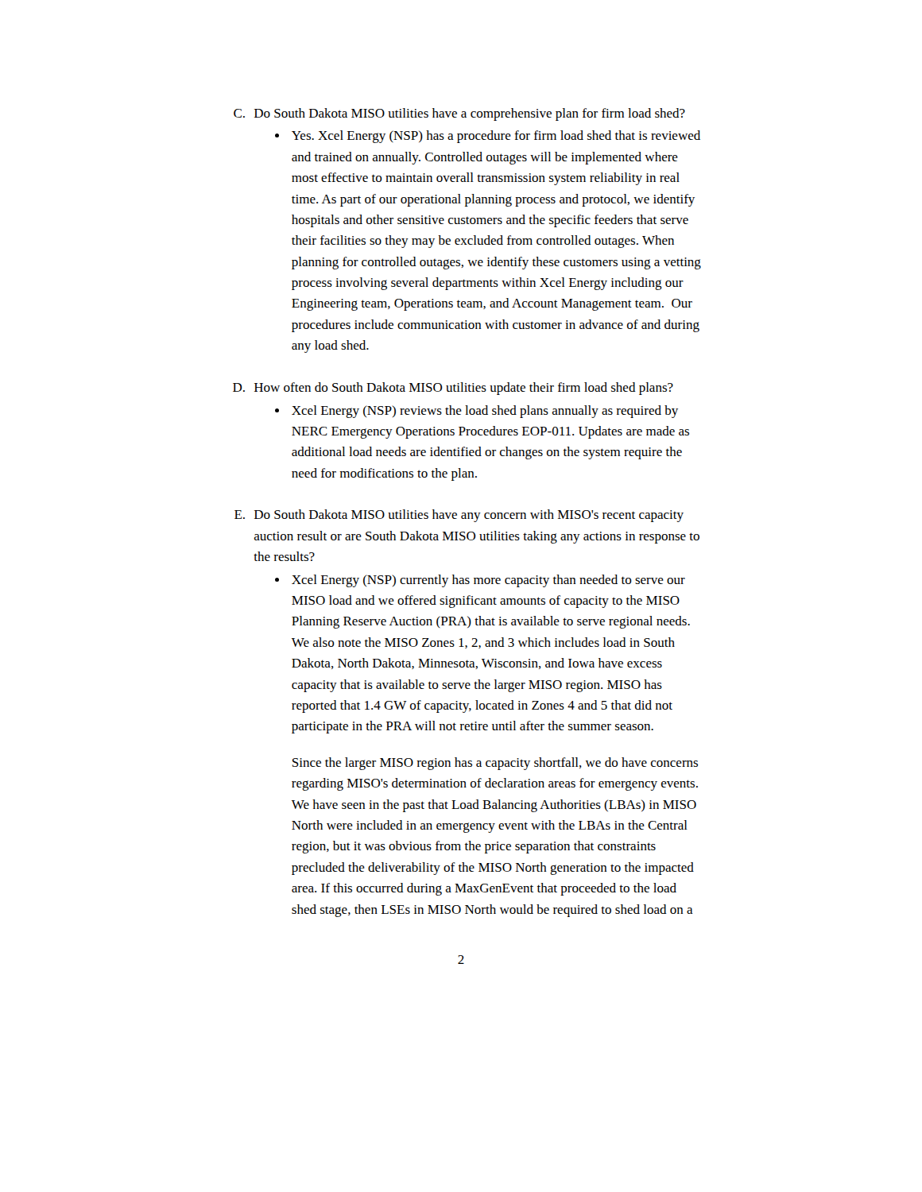Do South Dakota MISO utilities have a comprehensive plan for firm load shed?
Yes. Xcel Energy (NSP) has a procedure for firm load shed that is reviewed and trained on annually. Controlled outages will be implemented where most effective to maintain overall transmission system reliability in real time. As part of our operational planning process and protocol, we identify hospitals and other sensitive customers and the specific feeders that serve their facilities so they may be excluded from controlled outages. When planning for controlled outages, we identify these customers using a vetting process involving several departments within Xcel Energy including our Engineering team, Operations team, and Account Management team. Our procedures include communication with customer in advance of and during any load shed.
How often do South Dakota MISO utilities update their firm load shed plans?
Xcel Energy (NSP) reviews the load shed plans annually as required by NERC Emergency Operations Procedures EOP-011. Updates are made as additional load needs are identified or changes on the system require the need for modifications to the plan.
Do South Dakota MISO utilities have any concern with MISO's recent capacity auction result or are South Dakota MISO utilities taking any actions in response to the results?
Xcel Energy (NSP) currently has more capacity than needed to serve our MISO load and we offered significant amounts of capacity to the MISO Planning Reserve Auction (PRA) that is available to serve regional needs. We also note the MISO Zones 1, 2, and 3 which includes load in South Dakota, North Dakota, Minnesota, Wisconsin, and Iowa have excess capacity that is available to serve the larger MISO region. MISO has reported that 1.4 GW of capacity, located in Zones 4 and 5 that did not participate in the PRA will not retire until after the summer season.
Since the larger MISO region has a capacity shortfall, we do have concerns regarding MISO's determination of declaration areas for emergency events. We have seen in the past that Load Balancing Authorities (LBAs) in MISO North were included in an emergency event with the LBAs in the Central region, but it was obvious from the price separation that constraints precluded the deliverability of the MISO North generation to the impacted area. If this occurred during a MaxGenEvent that proceeded to the load shed stage, then LSEs in MISO North would be required to shed load on a
2